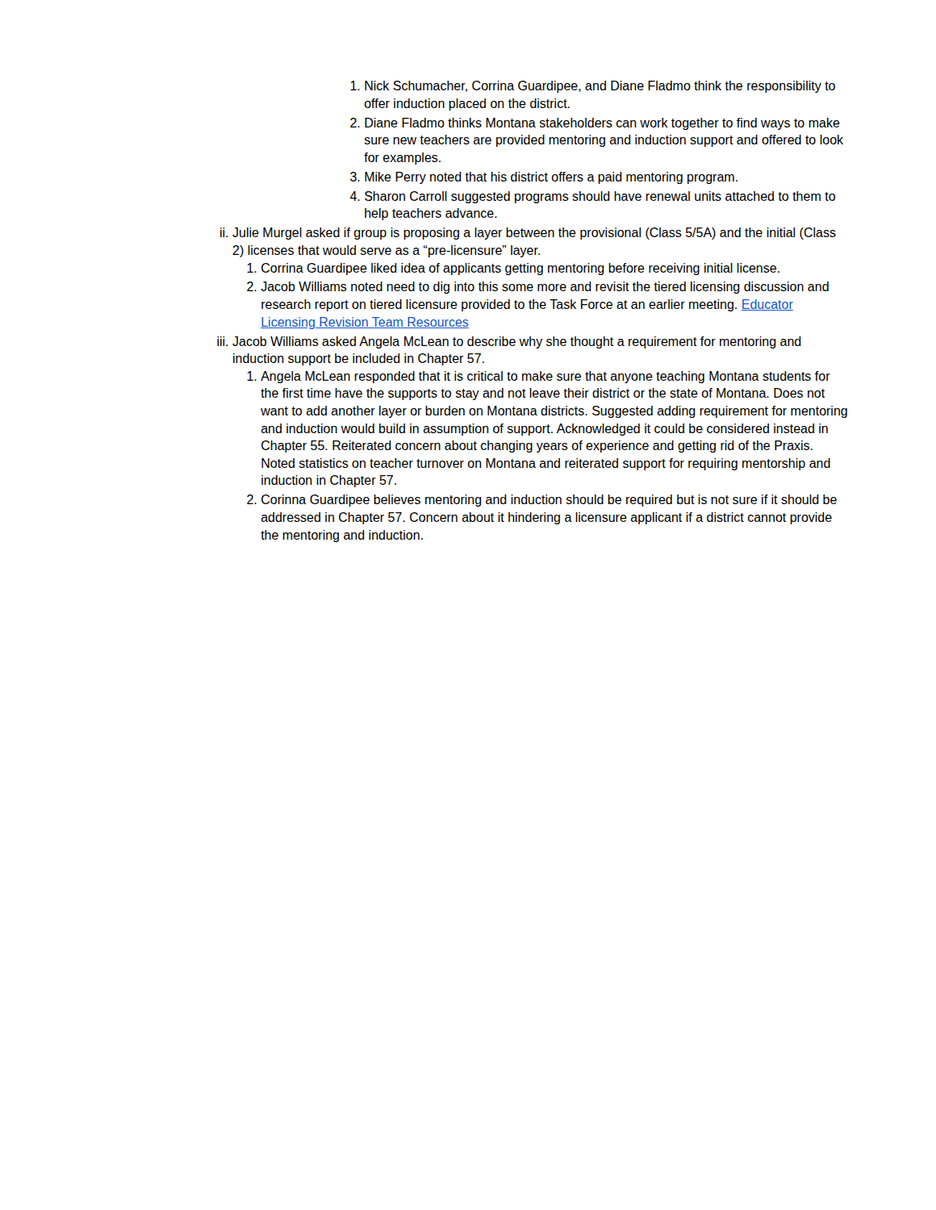Nick Schumacher, Corrina Guardipee, and Diane Fladmo think the responsibility to offer induction placed on the district.
Diane Fladmo thinks Montana stakeholders can work together to find ways to make sure new teachers are provided mentoring and induction support and offered to look for examples.
Mike Perry noted that his district offers a paid mentoring program.
Sharon Carroll suggested programs should have renewal units attached to them to help teachers advance.
Julie Murgel asked if group is proposing a layer between the provisional (Class 5/5A) and the initial (Class 2) licenses that would serve as a “pre-licensure” layer.
Corrina Guardipee liked idea of applicants getting mentoring before receiving initial license.
Jacob Williams noted need to dig into this some more and revisit the tiered licensing discussion and research report on tiered licensure provided to the Task Force at an earlier meeting. Educator Licensing Revision Team Resources
Jacob Williams asked Angela McLean to describe why she thought a requirement for mentoring and induction support be included in Chapter 57.
Angela McLean responded that it is critical to make sure that anyone teaching Montana students for the first time have the supports to stay and not leave their district or the state of Montana. Does not want to add another layer or burden on Montana districts. Suggested adding requirement for mentoring and induction would build in assumption of support. Acknowledged it could be considered instead in Chapter 55. Reiterated concern about changing years of experience and getting rid of the Praxis. Noted statistics on teacher turnover on Montana and reiterated support for requiring mentorship and induction in Chapter 57.
Corinna Guardipee believes mentoring and induction should be required but is not sure if it should be addressed in Chapter 57. Concern about it hindering a licensure applicant if a district cannot provide the mentoring and induction.